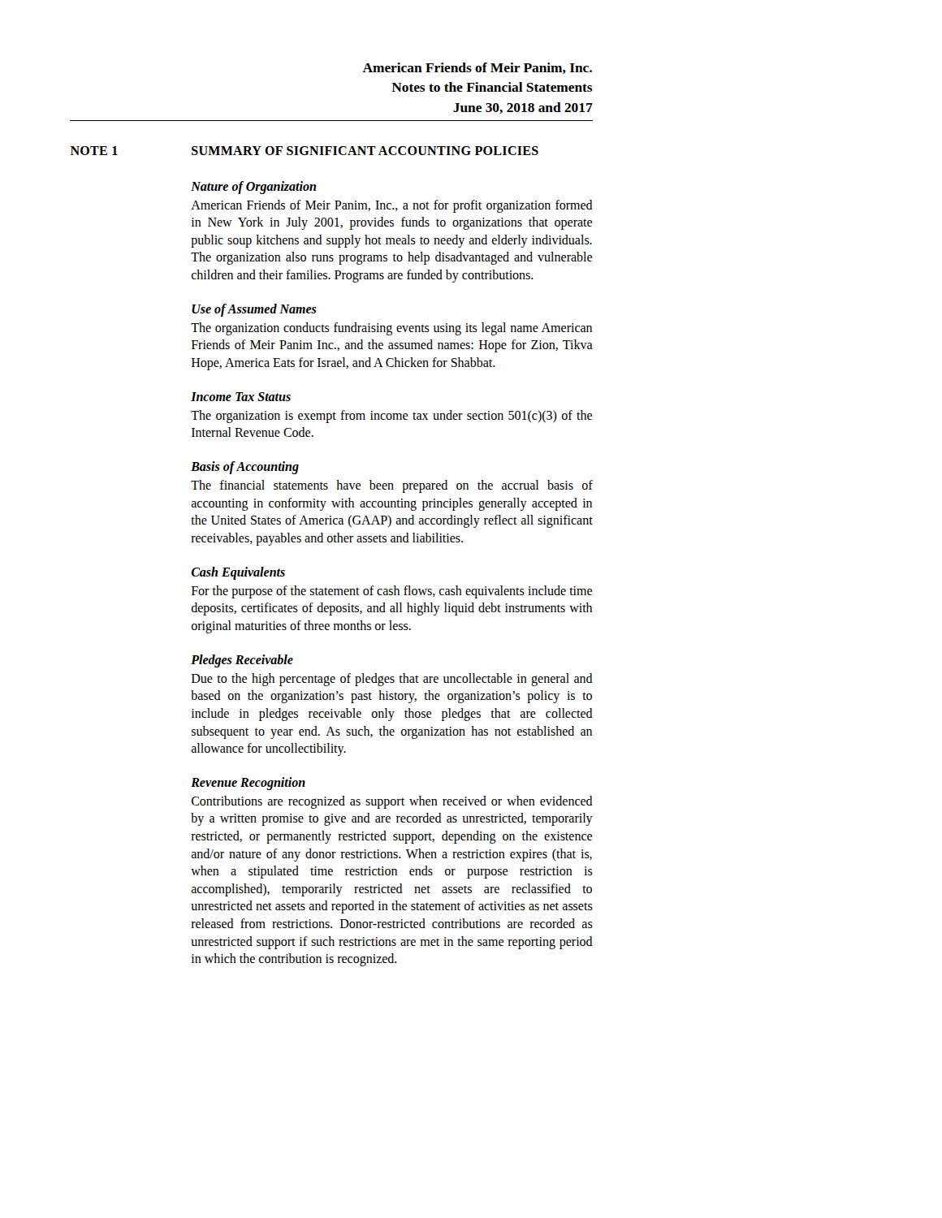American Friends of Meir Panim, Inc.
Notes to the Financial Statements
June 30, 2018 and 2017
NOTE 1
SUMMARY OF SIGNIFICANT ACCOUNTING POLICIES
Nature of Organization
American Friends of Meir Panim, Inc., a not for profit organization formed in New York in July 2001, provides funds to organizations that operate public soup kitchens and supply hot meals to needy and elderly individuals. The organization also runs programs to help disadvantaged and vulnerable children and their families. Programs are funded by contributions.
Use of Assumed Names
The organization conducts fundraising events using its legal name American Friends of Meir Panim Inc., and the assumed names: Hope for Zion, Tikva Hope, America Eats for Israel, and A Chicken for Shabbat.
Income Tax Status
The organization is exempt from income tax under section 501(c)(3) of the Internal Revenue Code.
Basis of Accounting
The financial statements have been prepared on the accrual basis of accounting in conformity with accounting principles generally accepted in the United States of America (GAAP) and accordingly reflect all significant receivables, payables and other assets and liabilities.
Cash Equivalents
For the purpose of the statement of cash flows, cash equivalents include time deposits, certificates of deposits, and all highly liquid debt instruments with original maturities of three months or less.
Pledges Receivable
Due to the high percentage of pledges that are uncollectable in general and based on the organization’s past history, the organization’s policy is to include in pledges receivable only those pledges that are collected subsequent to year end. As such, the organization has not established an allowance for uncollectibility.
Revenue Recognition
Contributions are recognized as support when received or when evidenced by a written promise to give and are recorded as unrestricted, temporarily restricted, or permanently restricted support, depending on the existence and/or nature of any donor restrictions. When a restriction expires (that is, when a stipulated time restriction ends or purpose restriction is accomplished), temporarily restricted net assets are reclassified to unrestricted net assets and reported in the statement of activities as net assets released from restrictions. Donor-restricted contributions are recorded as unrestricted support if such restrictions are met in the same reporting period in which the contribution is recognized.